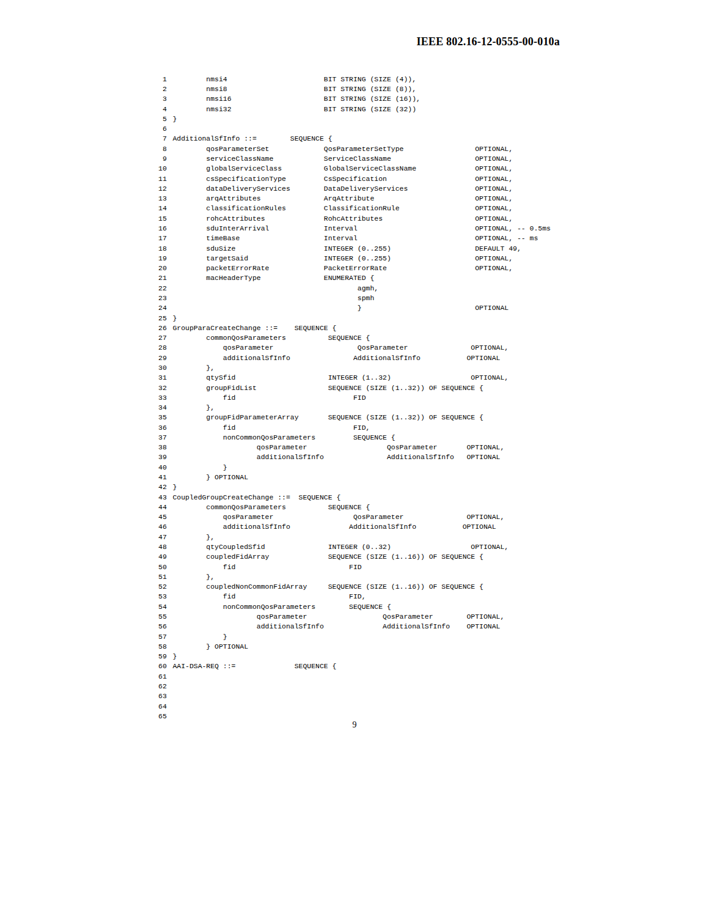IEEE 802.16-12-0555-00-010a
1 2 3 4 5 6 7 8 9 10 11 12 13 14 15 16 17 18 19 20 21 22 23 24 25 26 27 28 29 30 31 32 33 34 35 36 37 38 39 40 41 42 43 44 45 46 47 48 49 50 51 52 53 54 55 56 57 58 59 60 61 62 63 64 65
nmsi4 BIT STRING (SIZE (4)), nmsi8 BIT STRING (SIZE (8)), nmsi16 BIT STRING (SIZE (16)), nmsi32 BIT STRING (SIZE (32)) } AdditionalSfInfo ::= SEQUENCE { qosParameterSet QosParameterSetType OPTIONAL, serviceClassName ServiceClassName OPTIONAL, globalServiceClass GlobalServiceClassName OPTIONAL, csSpecificationType CsSpecification OPTIONAL, dataDeliveryServices DataDeliveryServices OPTIONAL, arqAttributes ArqAttribute OPTIONAL, classificationRules ClassificationRule OPTIONAL, rohcAttributes RohcAttributes OPTIONAL, sduInterArrival Interval OPTIONAL, -- 0.5ms timeBase Interval OPTIONAL, -- ms sduSize INTEGER (0..255) DEFAULT 49, targetSaid INTEGER (0..255) OPTIONAL, packetErrorRate PacketErrorRate OPTIONAL, macHeaderType ENUMERATED { agmh, spmh } OPTIONAL } GroupParaCreateChange ::= SEQUENCE { commonQosParameters SEQUENCE { qosParameter QosParameter OPTIONAL, additionalSfInfo AdditionalSfInfo OPTIONAL }, qtySfid INTEGER (1..32) OPTIONAL, groupFidList SEQUENCE (SIZE (1..32)) OF SEQUENCE { fid FID }, groupFidParameterArray SEQUENCE (SIZE (1..32)) OF SEQUENCE { fid FID, nonCommonQosParameters SEQUENCE { qosParameter QosParameter OPTIONAL, additionalSfInfo AdditionalSfInfo OPTIONAL } } OPTIONAL } CoupledGroupCreateChange ::= SEQUENCE { commonQosParameters SEQUENCE { qosParameter QosParameter OPTIONAL, additionalSfInfo AdditionalSfInfo OPTIONAL }, qtyCoupledSfid INTEGER (0..32) OPTIONAL, coupledFidArray SEQUENCE (SIZE (1..16)) OF SEQUENCE { fid FID }, coupledNonCommonFidArray SEQUENCE (SIZE (1..16)) OF SEQUENCE { fid FID, nonCommonQosParameters SEQUENCE { qosParameter QosParameter OPTIONAL, additionalSfInfo AdditionalSfInfo OPTIONAL } } OPTIONAL } AAI-DSA-REQ ::= SEQUENCE {
9